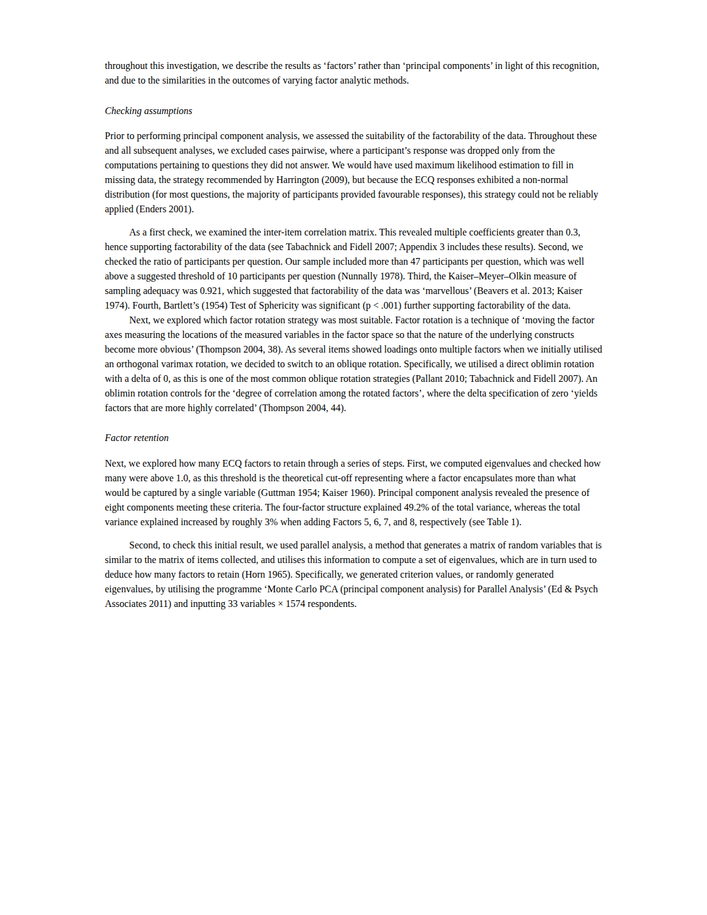throughout this investigation, we describe the results as ‘factors’ rather than ‘principal components’ in light of this recognition, and due to the similarities in the outcomes of varying factor analytic methods.
Checking assumptions
Prior to performing principal component analysis, we assessed the suitability of the factorability of the data. Throughout these and all subsequent analyses, we excluded cases pairwise, where a participant’s response was dropped only from the computations pertaining to questions they did not answer. We would have used maximum likelihood estimation to fill in missing data, the strategy recommended by Harrington (2009), but because the ECQ responses exhibited a non-normal distribution (for most questions, the majority of participants provided favourable responses), this strategy could not be reliably applied (Enders 2001).
As a first check, we examined the inter-item correlation matrix. This revealed multiple coefficients greater than 0.3, hence supporting factorability of the data (see Tabachnick and Fidell 2007; Appendix 3 includes these results). Second, we checked the ratio of participants per question. Our sample included more than 47 participants per question, which was well above a suggested threshold of 10 participants per question (Nunnally 1978). Third, the Kaiser–Meyer–Olkin measure of sampling adequacy was 0.921, which suggested that factorability of the data was ‘marvellous’ (Beavers et al. 2013; Kaiser 1974). Fourth, Bartlett’s (1954) Test of Sphericity was significant (p < .001) further supporting factorability of the data.
Next, we explored which factor rotation strategy was most suitable. Factor rotation is a technique of ‘moving the factor axes measuring the locations of the measured variables in the factor space so that the nature of the underlying constructs become more obvious’ (Thompson 2004, 38). As several items showed loadings onto multiple factors when we initially utilised an orthogonal varimax rotation, we decided to switch to an oblique rotation. Specifically, we utilised a direct oblimin rotation with a delta of 0, as this is one of the most common oblique rotation strategies (Pallant 2010; Tabachnick and Fidell 2007). An oblimin rotation controls for the ‘degree of correlation among the rotated factors’, where the delta specification of zero ‘yields factors that are more highly correlated’ (Thompson 2004, 44).
Factor retention
Next, we explored how many ECQ factors to retain through a series of steps. First, we computed eigenvalues and checked how many were above 1.0, as this threshold is the theoretical cut-off representing where a factor encapsulates more than what would be captured by a single variable (Guttman 1954; Kaiser 1960). Principal component analysis revealed the presence of eight components meeting these criteria. The four-factor structure explained 49.2% of the total variance, whereas the total variance explained increased by roughly 3% when adding Factors 5, 6, 7, and 8, respectively (see Table 1).
Second, to check this initial result, we used parallel analysis, a method that generates a matrix of random variables that is similar to the matrix of items collected, and utilises this information to compute a set of eigenvalues, which are in turn used to deduce how many factors to retain (Horn 1965). Specifically, we generated criterion values, or randomly generated eigenvalues, by utilising the programme ‘Monte Carlo PCA (principal component analysis) for Parallel Analysis’ (Ed & Psych Associates 2011) and inputting 33 variables × 1574 respondents.